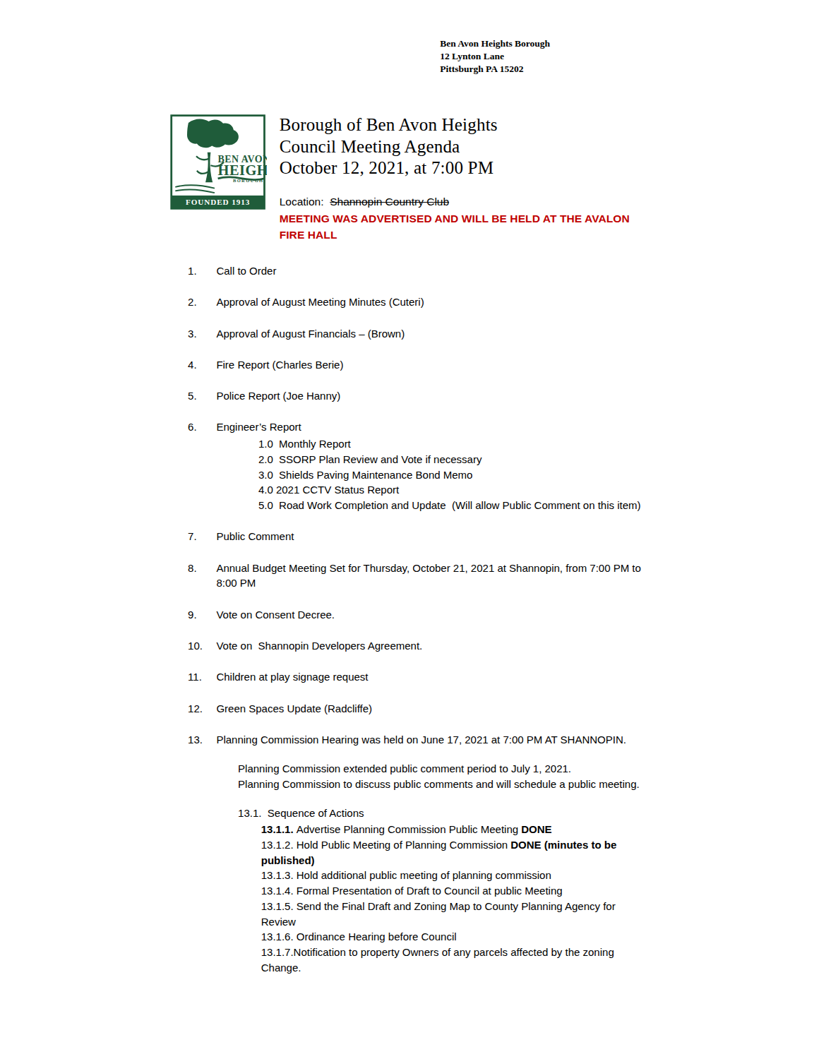Ben Avon Heights Borough
12 Lynton Lane
Pittsburgh PA 15202
Ben Avon Heights Borough logo BEN AVON HEIGHTS BOROUGH FOUNDED 1913
Borough of Ben Avon Heights
Council Meeting Agenda
October 12, 2021, at 7:00 PM
Location: Shannopin Country Club
MEETING WAS ADVERTISED AND WILL BE HELD AT THE AVALON FIRE HALL
Call to Order
Approval of August Meeting Minutes (Cuteri)
Approval of August Financials – (Brown)
Fire Report (Charles Berie)
Police Report (Joe Hanny)
Engineer’s Report
1.0 Monthly Report
2.0 SSORP Plan Review and Vote if necessary
3.0 Shields Paving Maintenance Bond Memo
4.0 2021 CCTV Status Report
5.0 Road Work Completion and Update (Will allow Public Comment on this item)
Public Comment
Annual Budget Meeting Set for Thursday, October 21, 2021 at Shannopin, from 7:00 PM to 8:00 PM
Vote on Consent Decree.
Vote on Shannopin Developers Agreement.
Children at play signage request
Green Spaces Update (Radcliffe)
Planning Commission Hearing was held on June 17, 2021 at 7:00 PM AT SHANNOPIN.
Planning Commission extended public comment period to July 1, 2021.
Planning Commission to discuss public comments and will schedule a public meeting.
13.1. Sequence of Actions
13.1.1. Advertise Planning Commission Public Meeting DONE
13.1.2. Hold Public Meeting of Planning Commission DONE (minutes to be published)
13.1.3. Hold additional public meeting of planning commission
13.1.4. Formal Presentation of Draft to Council at public Meeting
13.1.5. Send the Final Draft and Zoning Map to County Planning Agency for Review
13.1.6. Ordinance Hearing before Council
13.1.7.Notification to property Owners of any parcels affected by the zoning Change.